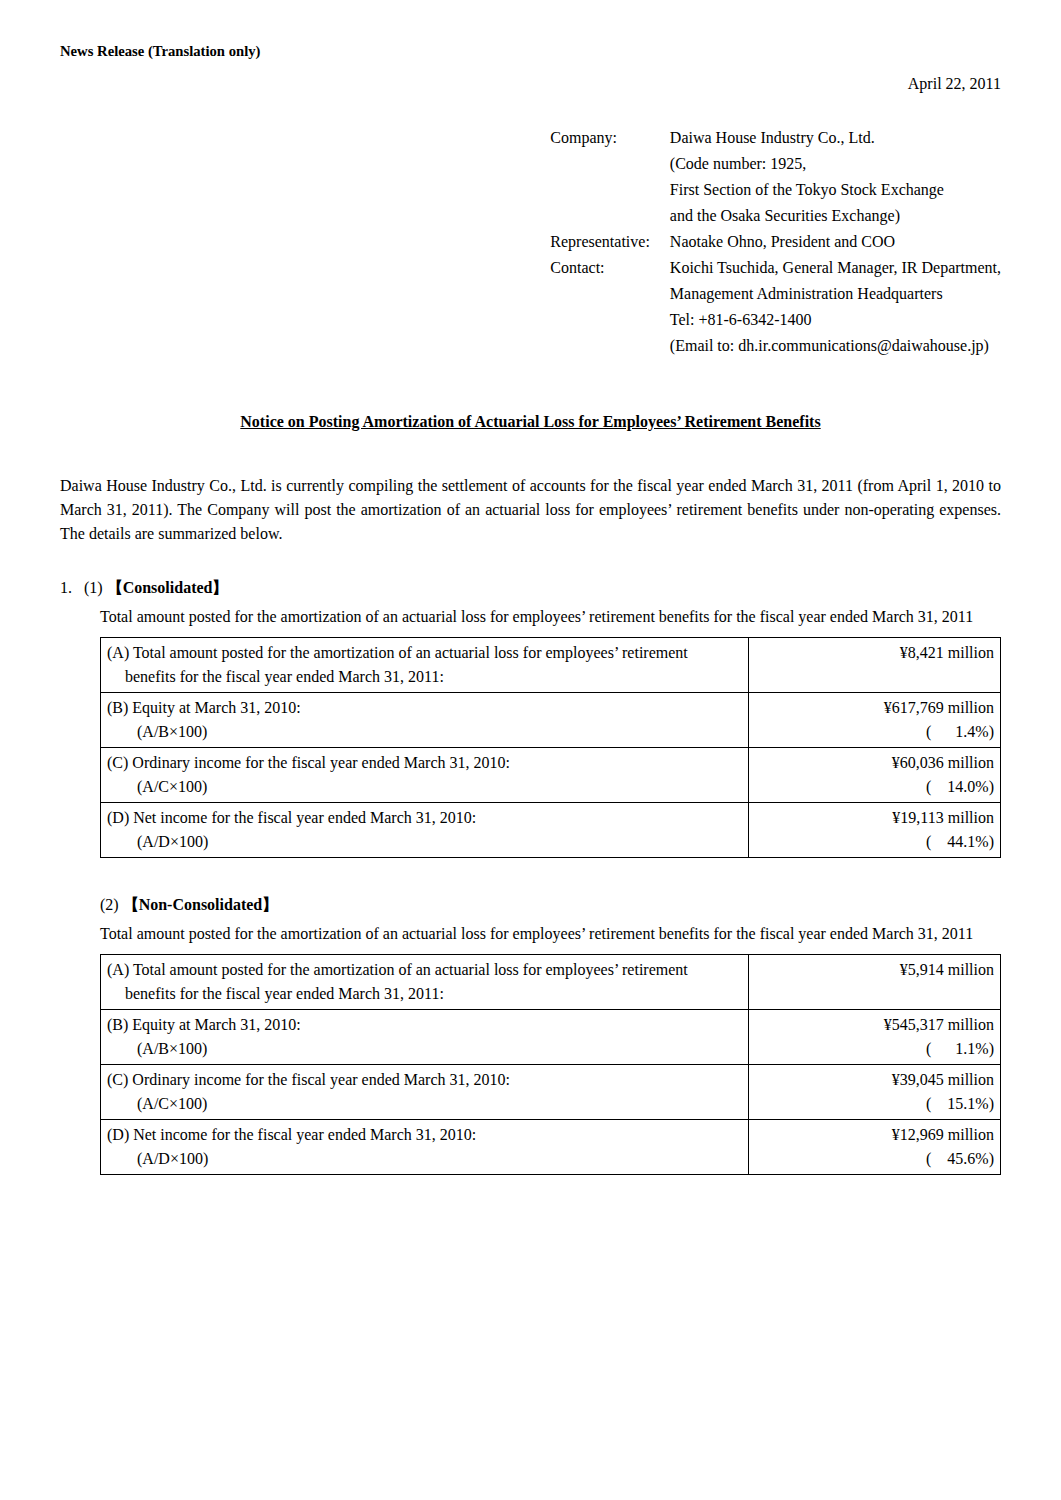News Release (Translation only)
April 22, 2011
| Company: | Daiwa House Industry Co., Ltd. |
| | (Code number: 1925, |
| | First Section of the Tokyo Stock Exchange |
| | and the Osaka Securities Exchange) |
| Representative: | Naotake Ohno, President and COO |
| Contact: | Koichi Tsuchida, General Manager, IR Department, |
| | Management Administration Headquarters |
| | Tel: +81-6-6342-1400 |
| | (Email to: dh.ir.communications@daiwahouse.jp) |
Notice on Posting Amortization of Actuarial Loss for Employees’ Retirement Benefits
Daiwa House Industry Co., Ltd. is currently compiling the settlement of accounts for the fiscal year ended March 31, 2011 (from April 1, 2010 to March 31, 2011). The Company will post the amortization of an actuarial loss for employees’ retirement benefits under non-operating expenses. The details are summarized below.
1. (1) 【Consolidated】
Total amount posted for the amortization of an actuarial loss for employees’ retirement benefits for the fiscal year ended March 31, 2011
| (A) Total amount posted for the amortization of an actuarial loss for employees’ retirement benefits for the fiscal year ended March 31, 2011: | ¥8,421 million |
| (B) Equity at March 31, 2010: (A/B×100) | ¥617,769 million ( 1.4%) |
| (C) Ordinary income for the fiscal year ended March 31, 2010: (A/C×100) | ¥60,036 million ( 14.0%) |
| (D) Net income for the fiscal year ended March 31, 2010: (A/D×100) | ¥19,113 million ( 44.1%) |
(2) 【Non-Consolidated】
Total amount posted for the amortization of an actuarial loss for employees’ retirement benefits for the fiscal year ended March 31, 2011
| (A) Total amount posted for the amortization of an actuarial loss for employees’ retirement benefits for the fiscal year ended March 31, 2011: | ¥5,914 million |
| (B) Equity at March 31, 2010: (A/B×100) | ¥545,317 million ( 1.1%) |
| (C) Ordinary income for the fiscal year ended March 31, 2010: (A/C×100) | ¥39,045 million ( 15.1%) |
| (D) Net income for the fiscal year ended March 31, 2010: (A/D×100) | ¥12,969 million ( 45.6%) |